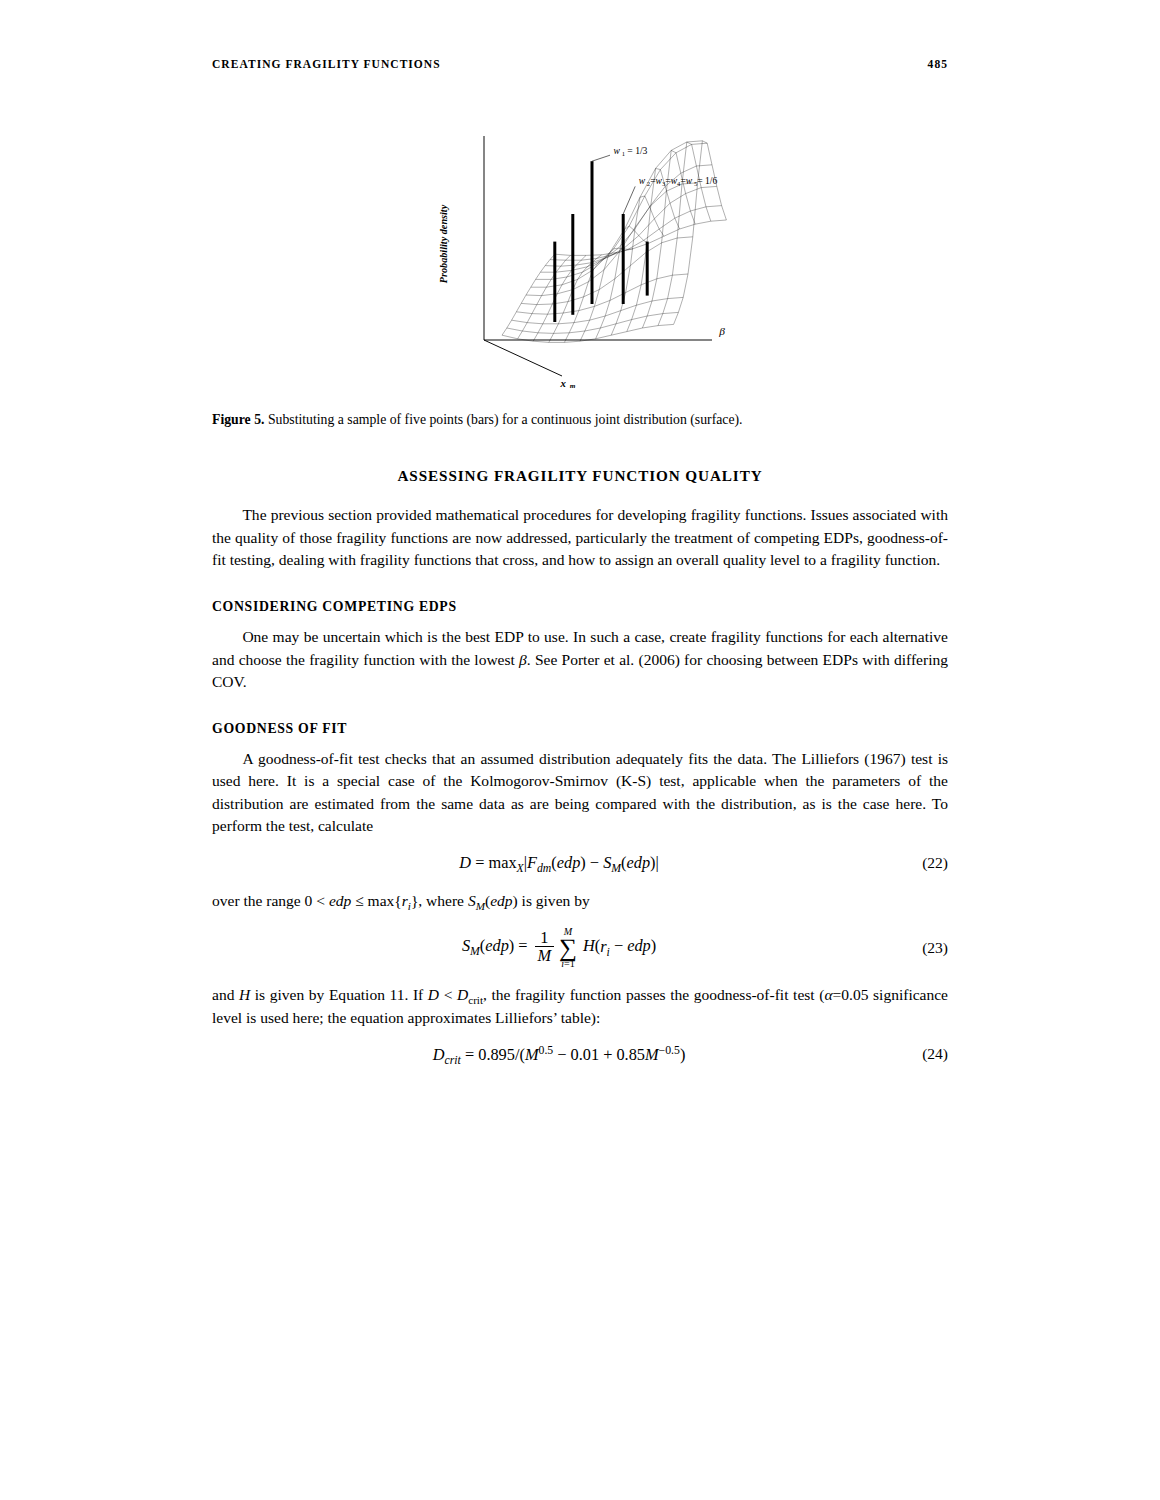Creating Fragility Functions 485
Probability density x m β w 1 = 1/3 w 2=w3=w4=w 5= 1/6
Figure 5. Substituting a sample of five points (bars) for a continuous joint distribution (surface).
Assessing Fragility Function Quality
The previous section provided mathematical procedures for developing fragility functions. Issues associated with the quality of those fragility functions are now addressed, particularly the treatment of competing EDPs, goodness-of-fit testing, dealing with fragility functions that cross, and how to assign an overall quality level to a fragility function.
Considering Competing EDPs
One may be uncertain which is the best EDP to use. In such a case, create fragility functions for each alternative and choose the fragility function with the lowest β. See Porter et al. (2006) for choosing between EDPs with differing COV.
Goodness of Fit
A goodness-of-fit test checks that an assumed distribution adequately fits the data. The Lilliefors (1967) test is used here. It is a special case of the Kolmogorov-Smirnov (K-S) test, applicable when the parameters of the distribution are estimated from the same data as are being compared with the distribution, as is the case here. To perform the test, calculate
D = maxXFdm(edp) − SM(edp)
(22)
over the range 0 < edp ≤ max{ri}, where SM(edp) is given by
SM(edp) = 1 M M∑i=1 H(ri − edp)
(23)
and H is given by Equation 11. If D < Dcrit, the fragility function passes the goodness-of-fit test (α=0.05 significance level is used here; the equation approximates Lilliefors’ table):
Dcrit = 0.895/(M0.5 − 0.01 + 0.85M−0.5)
(24)